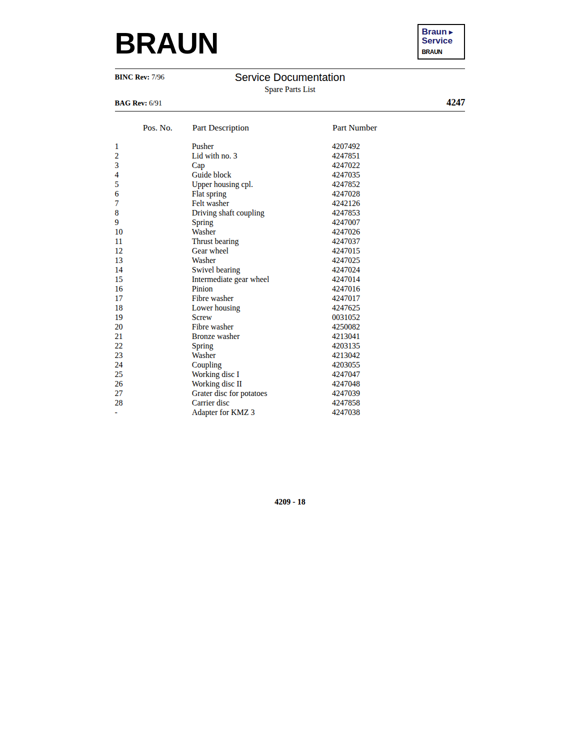BRAUN
Braun ▸
Service
BRAUN
BINC Rev: 7/96
Service Documentation
Spare Parts List
BAG Rev: 6/91
4247
| Pos. No. | Part Description | Part Number |
| --- | --- | --- |
| 1 | Pusher | 4207492 |
| 2 | Lid with no. 3 | 4247851 |
| 3 | Cap | 4247022 |
| 4 | Guide block | 4247035 |
| 5 | Upper housing cpl. | 4247852 |
| 6 | Flat spring | 4247028 |
| 7 | Felt washer | 4242126 |
| 8 | Driving shaft coupling | 4247853 |
| 9 | Spring | 4247007 |
| 10 | Washer | 4247026 |
| 11 | Thrust bearing | 4247037 |
| 12 | Gear wheel | 4247015 |
| 13 | Washer | 4247025 |
| 14 | Swivel bearing | 4247024 |
| 15 | Intermediate gear wheel | 4247014 |
| 16 | Pinion | 4247016 |
| 17 | Fibre washer | 4247017 |
| 18 | Lower housing | 4247625 |
| 19 | Screw | 0031052 |
| 20 | Fibre washer | 4250082 |
| 21 | Bronze washer | 4213041 |
| 22 | Spring | 4203135 |
| 23 | Washer | 4213042 |
| 24 | Coupling | 4203055 |
| 25 | Working disc I | 4247047 |
| 26 | Working disc II | 4247048 |
| 27 | Grater disc for potatoes | 4247039 |
| 28 | Carrier disc | 4247858 |
| - | Adapter for KMZ 3 | 4247038 |
4209 - 18